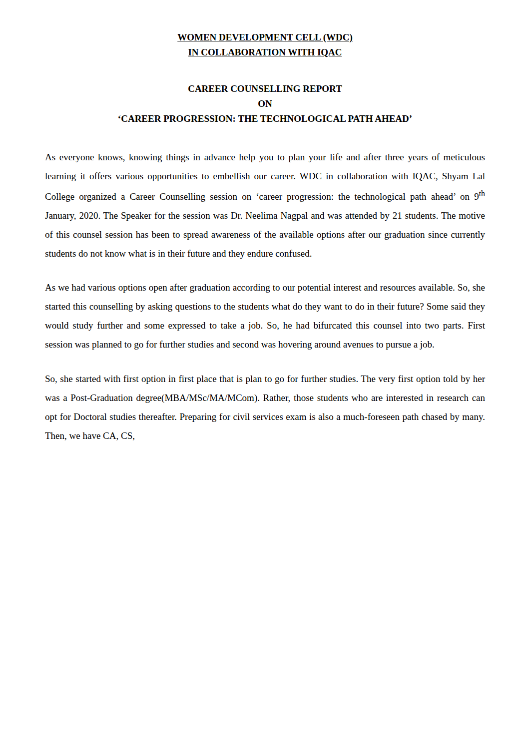WOMEN DEVELOPMENT CELL (WDC)
IN COLLABORATION WITH IQAC
CAREER COUNSELLING REPORT
ON
‘CAREER PROGRESSION: THE TECHNOLOGICAL PATH AHEAD’
As everyone knows, knowing things in advance help you to plan your life and after three years of meticulous learning it offers various opportunities to embellish our career. WDC in collaboration with IQAC, Shyam Lal College organized a Career Counselling session on ‘career progression: the technological path ahead’ on 9th January, 2020. The Speaker for the session was Dr. Neelima Nagpal and was attended by 21 students. The motive of this counsel session has been to spread awareness of the available options after our graduation since currently students do not know what is in their future and they endure confused.
As we had various options open after graduation according to our potential interest and resources available. So, she started this counselling by asking questions to the students what do they want to do in their future? Some said they would study further and some expressed to take a job. So, he had bifurcated this counsel into two parts. First session was planned to go for further studies and second was hovering around avenues to pursue a job.
So, she started with first option in first place that is plan to go for further studies. The very first option told by her was a Post-Graduation degree(MBA/MSc/MA/MCom). Rather, those students who are interested in research can opt for Doctoral studies thereafter. Preparing for civil services exam is also a much-foreseen path chased by many. Then, we have CA, CS,